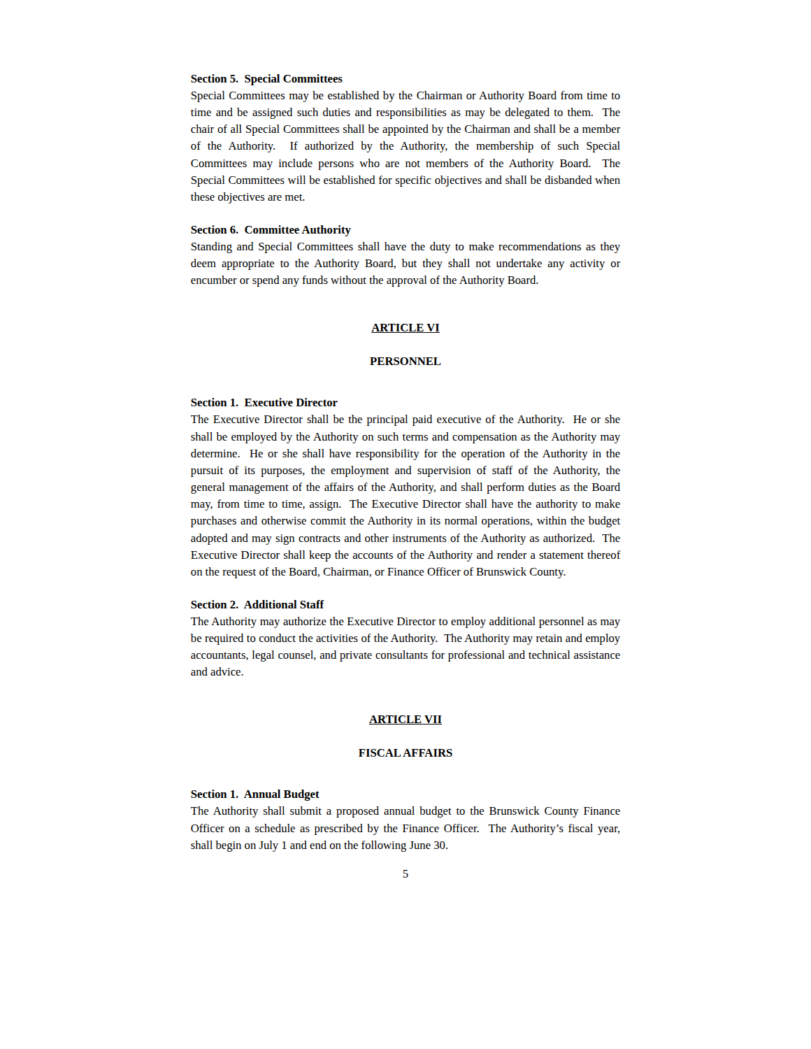Section 5. Special Committees
Special Committees may be established by the Chairman or Authority Board from time to time and be assigned such duties and responsibilities as may be delegated to them. The chair of all Special Committees shall be appointed by the Chairman and shall be a member of the Authority. If authorized by the Authority, the membership of such Special Committees may include persons who are not members of the Authority Board. The Special Committees will be established for specific objectives and shall be disbanded when these objectives are met.
Section 6. Committee Authority
Standing and Special Committees shall have the duty to make recommendations as they deem appropriate to the Authority Board, but they shall not undertake any activity or encumber or spend any funds without the approval of the Authority Board.
ARTICLE VI
PERSONNEL
Section 1. Executive Director
The Executive Director shall be the principal paid executive of the Authority. He or she shall be employed by the Authority on such terms and compensation as the Authority may determine. He or she shall have responsibility for the operation of the Authority in the pursuit of its purposes, the employment and supervision of staff of the Authority, the general management of the affairs of the Authority, and shall perform duties as the Board may, from time to time, assign. The Executive Director shall have the authority to make purchases and otherwise commit the Authority in its normal operations, within the budget adopted and may sign contracts and other instruments of the Authority as authorized. The Executive Director shall keep the accounts of the Authority and render a statement thereof on the request of the Board, Chairman, or Finance Officer of Brunswick County.
Section 2. Additional Staff
The Authority may authorize the Executive Director to employ additional personnel as may be required to conduct the activities of the Authority. The Authority may retain and employ accountants, legal counsel, and private consultants for professional and technical assistance and advice.
ARTICLE VII
FISCAL AFFAIRS
Section 1. Annual Budget
The Authority shall submit a proposed annual budget to the Brunswick County Finance Officer on a schedule as prescribed by the Finance Officer. The Authority’s fiscal year, shall begin on July 1 and end on the following June 30.
5